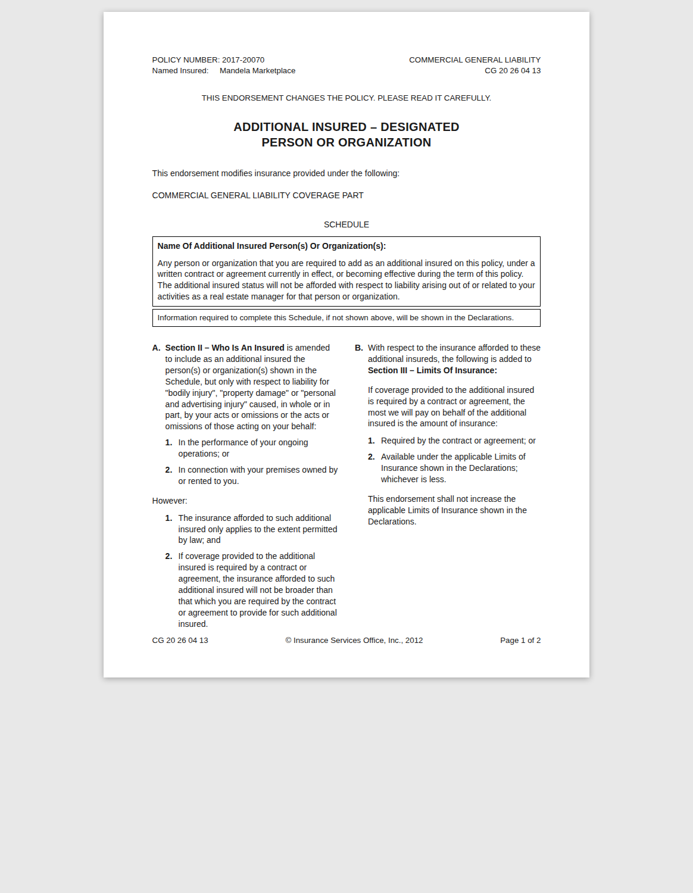POLICY NUMBER: 2017-20070
Named Insured: Mandela Marketplace
COMMERCIAL GENERAL LIABILITY
CG 20 26 04 13
THIS ENDORSEMENT CHANGES THE POLICY. PLEASE READ IT CAREFULLY.
ADDITIONAL INSURED – DESIGNATED
PERSON OR ORGANIZATION
This endorsement modifies insurance provided under the following:
COMMERCIAL GENERAL LIABILITY COVERAGE PART
SCHEDULE
| Name Of Additional Insured Person(s) Or Organization(s): Any person or organization that you are required to add as an additional insured on this policy, under a written contract or agreement currently in effect, or becoming effective during the term of this policy. The additional insured status will not be afforded with respect to liability arising out of or related to your activities as a real estate manager for that person or organization. |
Information required to complete this Schedule, if not shown above, will be shown in the Declarations.
A.
Section II – Who Is An Insured is amended to include as an additional insured the person(s) or organization(s) shown in the Schedule, but only with respect to liability for "bodily injury", "property damage" or "personal and advertising injury" caused, in whole or in part, by your acts or omissions or the acts or omissions of those acting on your behalf:
1.
In the performance of your ongoing operations; or
2.
In connection with your premises owned by or rented to you.
However:
1.
The insurance afforded to such additional insured only applies to the extent permitted by law; and
2.
If coverage provided to the additional insured is required by a contract or agreement, the insurance afforded to such additional insured will not be broader than that which you are required by the contract or agreement to provide for such additional insured.
B.
With respect to the insurance afforded to these additional insureds, the following is added to Section III – Limits Of Insurance:
If coverage provided to the additional insured is required by a contract or agreement, the most we will pay on behalf of the additional insured is the amount of insurance:
1.
Required by the contract or agreement; or
2.
Available under the applicable Limits of Insurance shown in the Declarations; whichever is less.
This endorsement shall not increase the applicable Limits of Insurance shown in the Declarations.
CG 20 26 04 13
© Insurance Services Office, Inc., 2012
Page 1 of 2